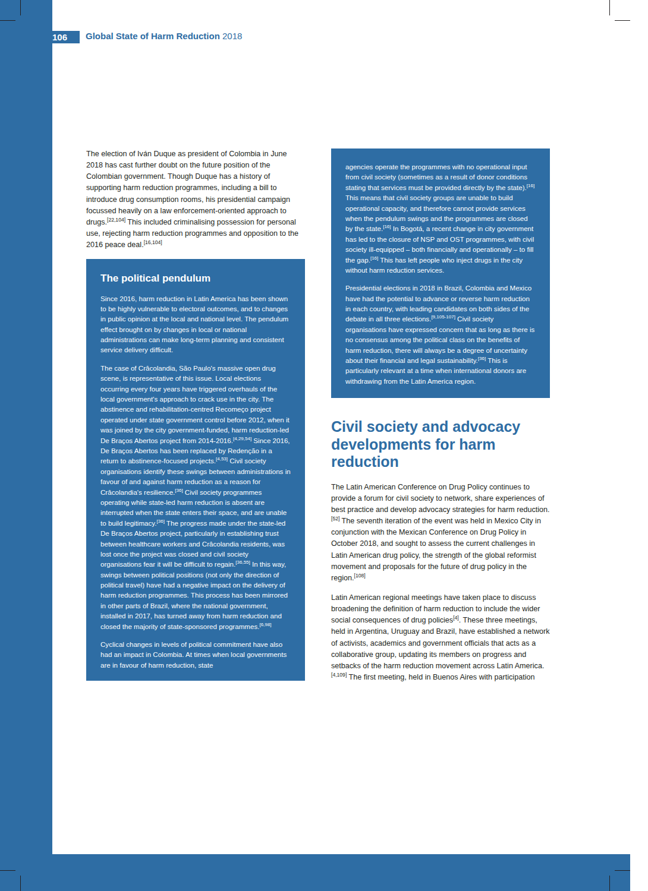106
Global State of Harm Reduction 2018
The election of Iván Duque as president of Colombia in June 2018 has cast further doubt on the future position of the Colombian government. Though Duque has a history of supporting harm reduction programmes, including a bill to introduce drug consumption rooms, his presidential campaign focussed heavily on a law enforcement-oriented approach to drugs.[22,104] This included criminalising possession for personal use, rejecting harm reduction programmes and opposition to the 2016 peace deal.[16,104]
The political pendulum
Since 2016, harm reduction in Latin America has been shown to be highly vulnerable to electoral outcomes, and to changes in public opinion at the local and national level. The pendulum effect brought on by changes in local or national administrations can make long-term planning and consistent service delivery difficult.
The case of Crâcolandia, São Paulo's massive open drug scene, is representative of this issue. Local elections occurring every four years have triggered overhauls of the local government's approach to crack use in the city. The abstinence and rehabilitation-centred Recomeço project operated under state government control before 2012, when it was joined by the city government-funded, harm reduction-led De Braços Abertos project from 2014-2016.[4,29,54] Since 2016, De Braços Abertos has been replaced by Redenção in a return to abstinence-focused projects.[4,53] Civil society organisations identify these swings between administrations in favour of and against harm reduction as a reason for Crâcolandia's resilience.[36] Civil society programmes operating while state-led harm reduction is absent are interrupted when the state enters their space, and are unable to build legitimacy.[36] The progress made under the state-led De Braços Abertos project, particularly in establishing trust between healthcare workers and Crâcolandia residents, was lost once the project was closed and civil society organisations fear it will be difficult to regain.[36,55] In this way, swings between political positions (not only the direction of political travel) have had a negative impact on the delivery of harm reduction programmes. This process has been mirrored in other parts of Brazil, where the national government, installed in 2017, has turned away from harm reduction and closed the majority of state-sponsored programmes.[6,98]
Cyclical changes in levels of political commitment have also had an impact in Colombia. At times when local governments are in favour of harm reduction, state
agencies operate the programmes with no operational input from civil society (sometimes as a result of donor conditions stating that services must be provided directly by the state).[16] This means that civil society groups are unable to build operational capacity, and therefore cannot provide services when the pendulum swings and the programmes are closed by the state.[16] In Bogotá, a recent change in city government has led to the closure of NSP and OST programmes, with civil society ill-equipped – both financially and operationally – to fill the gap.[16] This has left people who inject drugs in the city without harm reduction services.
Presidential elections in 2018 in Brazil, Colombia and Mexico have had the potential to advance or reverse harm reduction in each country, with leading candidates on both sides of the debate in all three elections.[9,105-107] Civil society organisations have expressed concern that as long as there is no consensus among the political class on the benefits of harm reduction, there will always be a degree of uncertainty about their financial and legal sustainability.[36] This is particularly relevant at a time when international donors are withdrawing from the Latin America region.
Civil society and advocacy developments for harm reduction
The Latin American Conference on Drug Policy continues to provide a forum for civil society to network, share experiences of best practice and develop advocacy strategies for harm reduction.[52] The seventh iteration of the event was held in Mexico City in conjunction with the Mexican Conference on Drug Policy in October 2018, and sought to assess the current challenges in Latin American drug policy, the strength of the global reformist movement and proposals for the future of drug policy in the region.[108]
Latin American regional meetings have taken place to discuss broadening the definition of harm reduction to include the wider social consequences of drug policies[4]. These three meetings, held in Argentina, Uruguay and Brazil, have established a network of activists, academics and government officials that acts as a collaborative group, updating its members on progress and setbacks of the harm reduction movement across Latin America.[4,109] The first meeting, held in Buenos Aires with participation